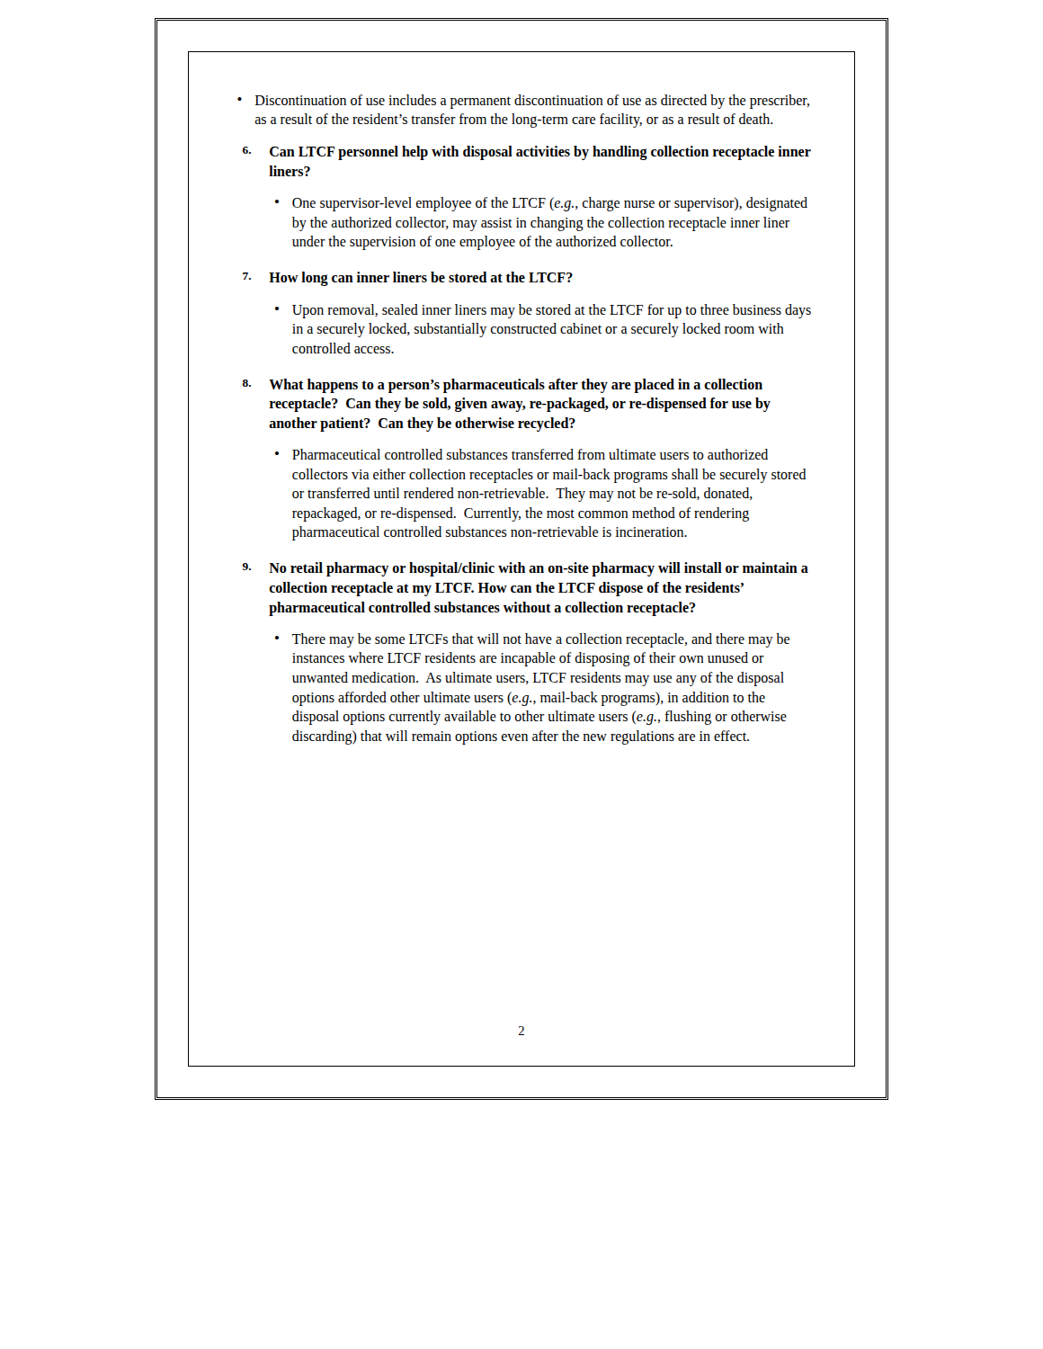Discontinuation of use includes a permanent discontinuation of use as directed by the prescriber, as a result of the resident’s transfer from the long-term care facility, or as a result of death.
Can LTCF personnel help with disposal activities by handling collection receptacle inner liners?
One supervisor-level employee of the LTCF (e.g., charge nurse or supervisor), designated by the authorized collector, may assist in changing the collection receptacle inner liner under the supervision of one employee of the authorized collector.
How long can inner liners be stored at the LTCF?
Upon removal, sealed inner liners may be stored at the LTCF for up to three business days in a securely locked, substantially constructed cabinet or a securely locked room with controlled access.
What happens to a person’s pharmaceuticals after they are placed in a collection receptacle? Can they be sold, given away, re-packaged, or re-dispensed for use by another patient? Can they be otherwise recycled?
Pharmaceutical controlled substances transferred from ultimate users to authorized collectors via either collection receptacles or mail-back programs shall be securely stored or transferred until rendered non-retrievable. They may not be re-sold, donated, repackaged, or re-dispensed. Currently, the most common method of rendering pharmaceutical controlled substances non-retrievable is incineration.
No retail pharmacy or hospital/clinic with an on-site pharmacy will install or maintain a collection receptacle at my LTCF. How can the LTCF dispose of the residents’ pharmaceutical controlled substances without a collection receptacle?
There may be some LTCFs that will not have a collection receptacle, and there may be instances where LTCF residents are incapable of disposing of their own unused or unwanted medication. As ultimate users, LTCF residents may use any of the disposal options afforded other ultimate users (e.g., mail-back programs), in addition to the disposal options currently available to other ultimate users (e.g., flushing or otherwise discarding) that will remain options even after the new regulations are in effect.
2